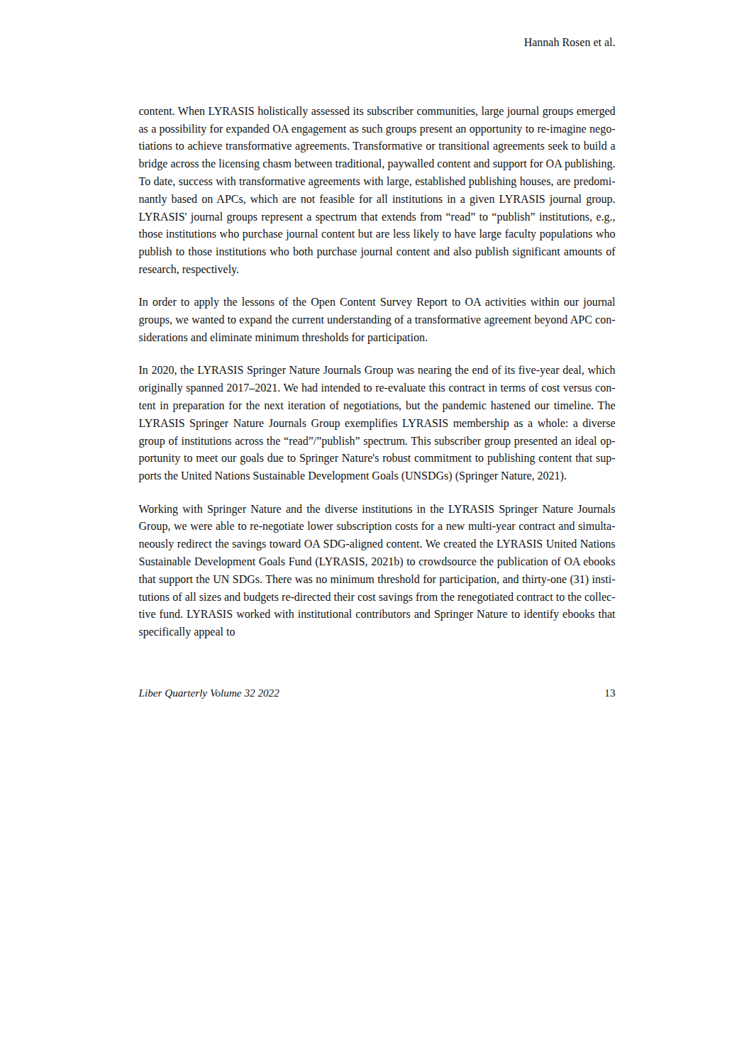Hannah Rosen et al.
content. When LYRASIS holistically assessed its subscriber communities, large journal groups emerged as a possibility for expanded OA engagement as such groups present an opportunity to re-imagine negotiations to achieve transformative agreements. Transformative or transitional agreements seek to build a bridge across the licensing chasm between traditional, paywalled content and support for OA publishing. To date, success with transformative agreements with large, established publishing houses, are predominantly based on APCs, which are not feasible for all institutions in a given LYRASIS journal group. LYRASIS' journal groups represent a spectrum that extends from “read” to “publish” institutions, e.g., those institutions who purchase journal content but are less likely to have large faculty populations who publish to those institutions who both purchase journal content and also publish significant amounts of research, respectively.
In order to apply the lessons of the Open Content Survey Report to OA activities within our journal groups, we wanted to expand the current understanding of a transformative agreement beyond APC considerations and eliminate minimum thresholds for participation.
In 2020, the LYRASIS Springer Nature Journals Group was nearing the end of its five-year deal, which originally spanned 2017–2021. We had intended to re-evaluate this contract in terms of cost versus content in preparation for the next iteration of negotiations, but the pandemic hastened our timeline. The LYRASIS Springer Nature Journals Group exemplifies LYRASIS membership as a whole: a diverse group of institutions across the “read”/”publish” spectrum. This subscriber group presented an ideal opportunity to meet our goals due to Springer Nature's robust commitment to publishing content that supports the United Nations Sustainable Development Goals (UNSDGs) (Springer Nature, 2021).
Working with Springer Nature and the diverse institutions in the LYRASIS Springer Nature Journals Group, we were able to re-negotiate lower subscription costs for a new multi-year contract and simultaneously redirect the savings toward OA SDG-aligned content. We created the LYRASIS United Nations Sustainable Development Goals Fund (LYRASIS, 2021b) to crowdsource the publication of OA ebooks that support the UN SDGs. There was no minimum threshold for participation, and thirty-one (31) institutions of all sizes and budgets re-directed their cost savings from the renegotiated contract to the collective fund. LYRASIS worked with institutional contributors and Springer Nature to identify ebooks that specifically appeal to
Liber Quarterly Volume 32 2022 13